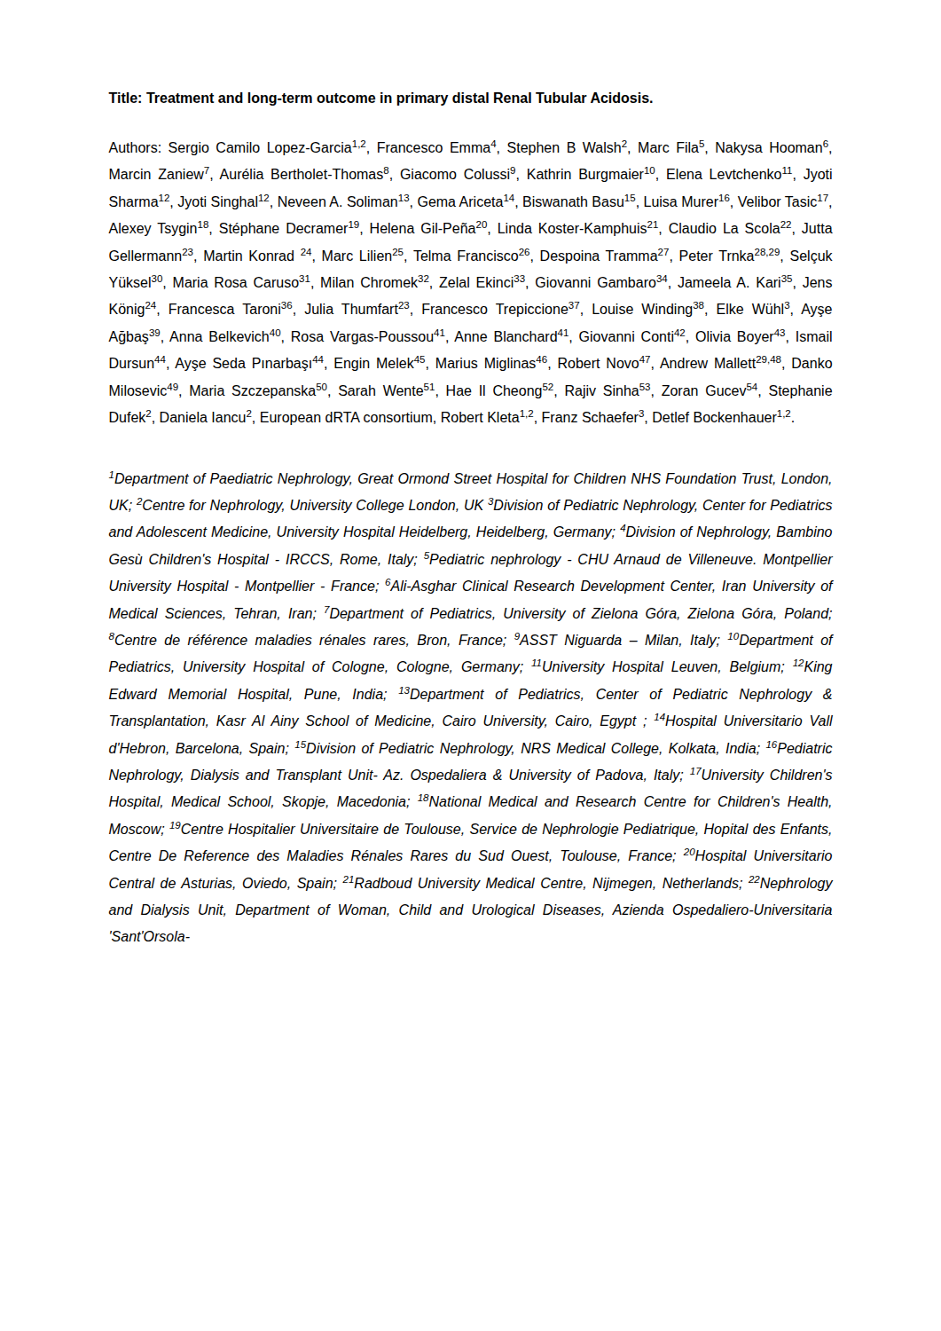Title: Treatment and long-term outcome in primary distal Renal Tubular Acidosis.
Authors: Sergio Camilo Lopez-Garcia1,2, Francesco Emma4, Stephen B Walsh2, Marc Fila5, Nakysa Hooman6, Marcin Zaniew7, Aurélia Bertholet-Thomas8, Giacomo Colussi9, Kathrin Burgmaier10, Elena Levtchenko11, Jyoti Sharma12, Jyoti Singhal12, Neveen A. Soliman13, Gema Ariceta14, Biswanath Basu15, Luisa Murer16, Velibor Tasic17, Alexey Tsygin18, Stéphane Decramer19, Helena Gil-Peña20, Linda Koster-Kamphuis21, Claudio La Scola22, Jutta Gellermann23, Martin Konrad 24, Marc Lilien25, Telma Francisco26, Despoina Tramma27, Peter Trnka28,29, Selçuk Yüksel30, Maria Rosa Caruso31, Milan Chromek32, Zelal Ekinci33, Giovanni Gambaro34, Jameela A. Kari35, Jens König24, Francesca Taroni36, Julia Thumfart23, Francesco Trepiccione37, Louise Winding38, Elke Wühl3, Ayşe Ağbaş39, Anna Belkevich40, Rosa Vargas-Poussou41, Anne Blanchard41, Giovanni Conti42, Olivia Boyer43, Ismail Dursun44, Ayşe Seda Pınarbaşı44, Engin Melek45, Marius Miglinas46, Robert Novo47, Andrew Mallett29,48, Danko Milosevic49, Maria Szczepanska50, Sarah Wente51, Hae Il Cheong52, Rajiv Sinha53, Zoran Gucev54, Stephanie Dufek2, Daniela Iancu2, European dRTA consortium, Robert Kleta1,2, Franz Schaefer3, Detlef Bockenhauer1,2.
1Department of Paediatric Nephrology, Great Ormond Street Hospital for Children NHS Foundation Trust, London, UK; 2Centre for Nephrology, University College London, UK 3Division of Pediatric Nephrology, Center for Pediatrics and Adolescent Medicine, University Hospital Heidelberg, Heidelberg, Germany; 4Division of Nephrology, Bambino Gesù Children's Hospital - IRCCS, Rome, Italy; 5Pediatric nephrology - CHU Arnaud de Villeneuve. Montpellier University Hospital - Montpellier - France; 6Ali-Asghar Clinical Research Development Center, Iran University of Medical Sciences, Tehran, Iran; 7Department of Pediatrics, University of Zielona Góra, Zielona Góra, Poland; 8Centre de référence maladies rénales rares, Bron, France; 9ASST Niguarda – Milan, Italy; 10Department of Pediatrics, University Hospital of Cologne, Cologne, Germany; 11University Hospital Leuven, Belgium; 12King Edward Memorial Hospital, Pune, India; 13Department of Pediatrics, Center of Pediatric Nephrology & Transplantation, Kasr Al Ainy School of Medicine, Cairo University, Cairo, Egypt ; 14Hospital Universitario Vall d'Hebron, Barcelona, Spain; 15Division of Pediatric Nephrology, NRS Medical College, Kolkata, India; 16Pediatric Nephrology, Dialysis and Transplant Unit- Az. Ospedaliera & University of Padova, Italy; 17University Children's Hospital, Medical School, Skopje, Macedonia; 18National Medical and Research Centre for Children's Health, Moscow; 19Centre Hospitalier Universitaire de Toulouse, Service de Nephrologie Pediatrique, Hopital des Enfants, Centre De Reference des Maladies Rénales Rares du Sud Ouest, Toulouse, France; 20Hospital Universitario Central de Asturias, Oviedo, Spain; 21Radboud University Medical Centre, Nijmegen, Netherlands; 22Nephrology and Dialysis Unit, Department of Woman, Child and Urological Diseases, Azienda Ospedaliero-Universitaria 'Sant'Orsola-